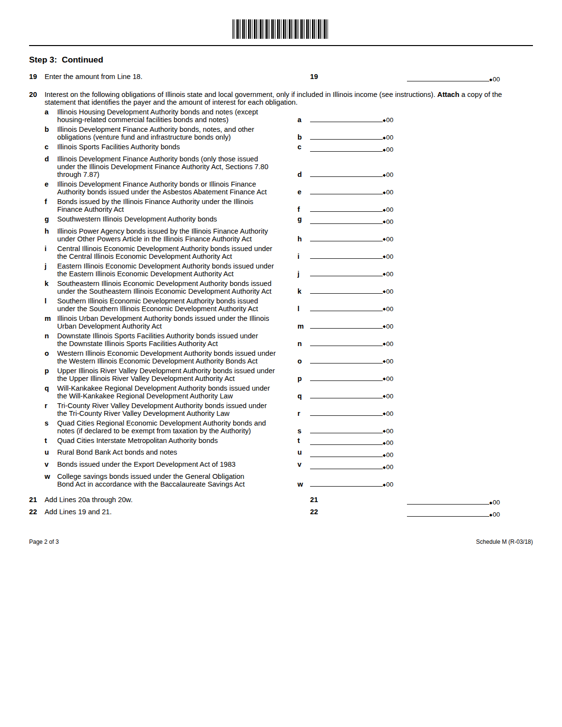Step 3: Continued
| 19 | Enter the amount from Line 18. | 19 | 00 |
| 20 | Interest on the following obligations of Illinois state and local government, only if included in Illinois income (see instructions). Attach a copy of the statement that identifies the payer and the amount of interest for each obligation. |
| | a | Illinois Housing Development Authority bonds and notes (except housing-related commercial facilities bonds and notes) | a | 00 | |
| | b | Illinois Development Finance Authority bonds, notes, and other obligations (venture fund and infrastructure bonds only) | b | 00 | |
| | c | Illinois Sports Facilities Authority bonds | c | 00 | |
| | d | Illinois Development Finance Authority bonds (only those issued under the Illinois Development Finance Authority Act, Sections 7.80 through 7.87) | d | 00 | |
| | e | Illinois Development Finance Authority bonds or Illinois Finance Authority bonds issued under the Asbestos Abatement Finance Act | e | 00 | |
| | f | Bonds issued by the Illinois Finance Authority under the Illinois Finance Authority Act | f | 00 | |
| | g | Southwestern Illinois Development Authority bonds | g | 00 | |
| | h | Illinois Power Agency bonds issued by the Illinois Finance Authority under Other Powers Article in the Illinois Finance Authority Act | h | 00 | |
| | i | Central Illinois Economic Development Authority bonds issued under the Central Illinois Economic Development Authority Act | i | 00 | |
| | j | Eastern Illinois Economic Development Authority bonds issued under the Eastern Illinois Economic Development Authority Act | j | 00 | |
| | k | Southeastern Illinois Economic Development Authority bonds issued under the Southeastern Illinois Economic Development Authority Act | k | 00 | |
| | l | Southern Illinois Economic Development Authority bonds issued under the Southern Illinois Economic Development Authority Act | l | 00 | |
| | m | Illinois Urban Development Authority bonds issued under the Illinois Urban Development Authority Act | m | 00 | |
| | n | Downstate Illinois Sports Facilities Authority bonds issued under the Downstate Illinois Sports Facilities Authority Act | n | 00 | |
| | o | Western Illinois Economic Development Authority bonds issued under the Western Illinois Economic Development Authority Bonds Act | o | 00 | |
| | p | Upper Illinois River Valley Development Authority bonds issued under the Upper Illinois River Valley Development Authority Act | p | 00 | |
| | q | Will-Kankakee Regional Development Authority bonds issued under the Will-Kankakee Regional Development Authority Law | q | 00 | |
| | r | Tri-County River Valley Development Authority bonds issued under the Tri-County River Valley Development Authority Law | r | 00 | |
| | s | Quad Cities Regional Economic Development Authority bonds and notes (if declared to be exempt from taxation by the Authority) | s | 00 | |
| | t | Quad Cities Interstate Metropolitan Authority bonds | t | 00 | |
| | u | Rural Bond Bank Act bonds and notes | u | 00 | |
| | v | Bonds issued under the Export Development Act of 1983 | v | 00 | |
| | w | College savings bonds issued under the General Obligation Bond Act in accordance with the Baccalaureate Savings Act | w | 00 | |
| 21 | Add Lines 20a through 20w. | 21 | 00 |
| 22 | Add Lines 19 and 21. | 22 | 00 |
Page 2 of 3
Schedule M (R-03/18)